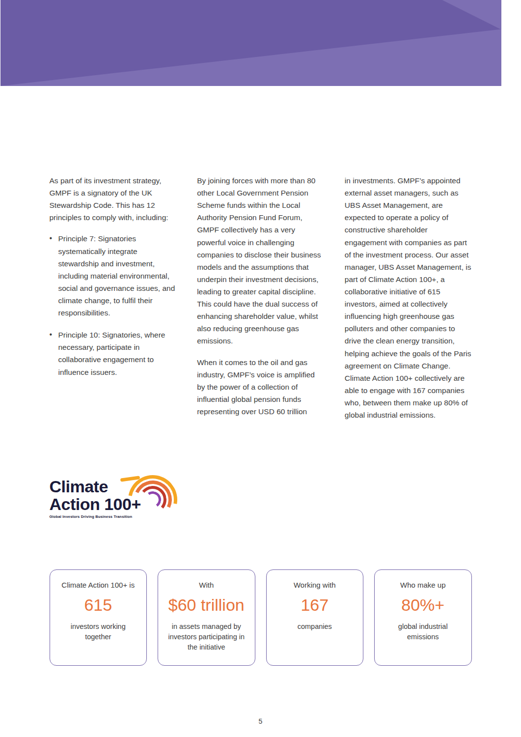As part of its investment strategy, GMPF is a signatory of the UK Stewardship Code. This has 12 principles to comply with, including:
Principle 7: Signatories systematically integrate stewardship and investment, including material environmental, social and governance issues, and climate change, to fulfil their responsibilities.
Principle 10: Signatories, where necessary, participate in collaborative engagement to influence issuers.
By joining forces with more than 80 other Local Government Pension Scheme funds within the Local Authority Pension Fund Forum, GMPF collectively has a very powerful voice in challenging companies to disclose their business models and the assumptions that underpin their investment decisions, leading to greater capital discipline. This could have the dual success of enhancing shareholder value, whilst also reducing greenhouse gas emissions.
When it comes to the oil and gas industry, GMPF’s voice is amplified by the power of a collection of influential global pension funds representing over USD 60 trillion
in investments. GMPF’s appointed external asset managers, such as UBS Asset Management, are expected to operate a policy of constructive shareholder engagement with companies as part of the investment process. Our asset manager, UBS Asset Management, is part of Climate Action 100+, a collaborative initiative of 615 investors, aimed at collectively influencing high greenhouse gas polluters and other companies to drive the clean energy transition, helping achieve the goals of the Paris agreement on Climate Change. Climate Action 100+ collectively are able to engage with 167 companies who, between them make up 80% of global industrial emissions.
Climate Action 100+
Global Investors Driving Business Transition
Climate Action 100+ is
615
investors working together
With
$60 trillion
in assets managed by investors participating in the initiative
Working with
167
companies
Who make up
80%+
global industrial emissions
5